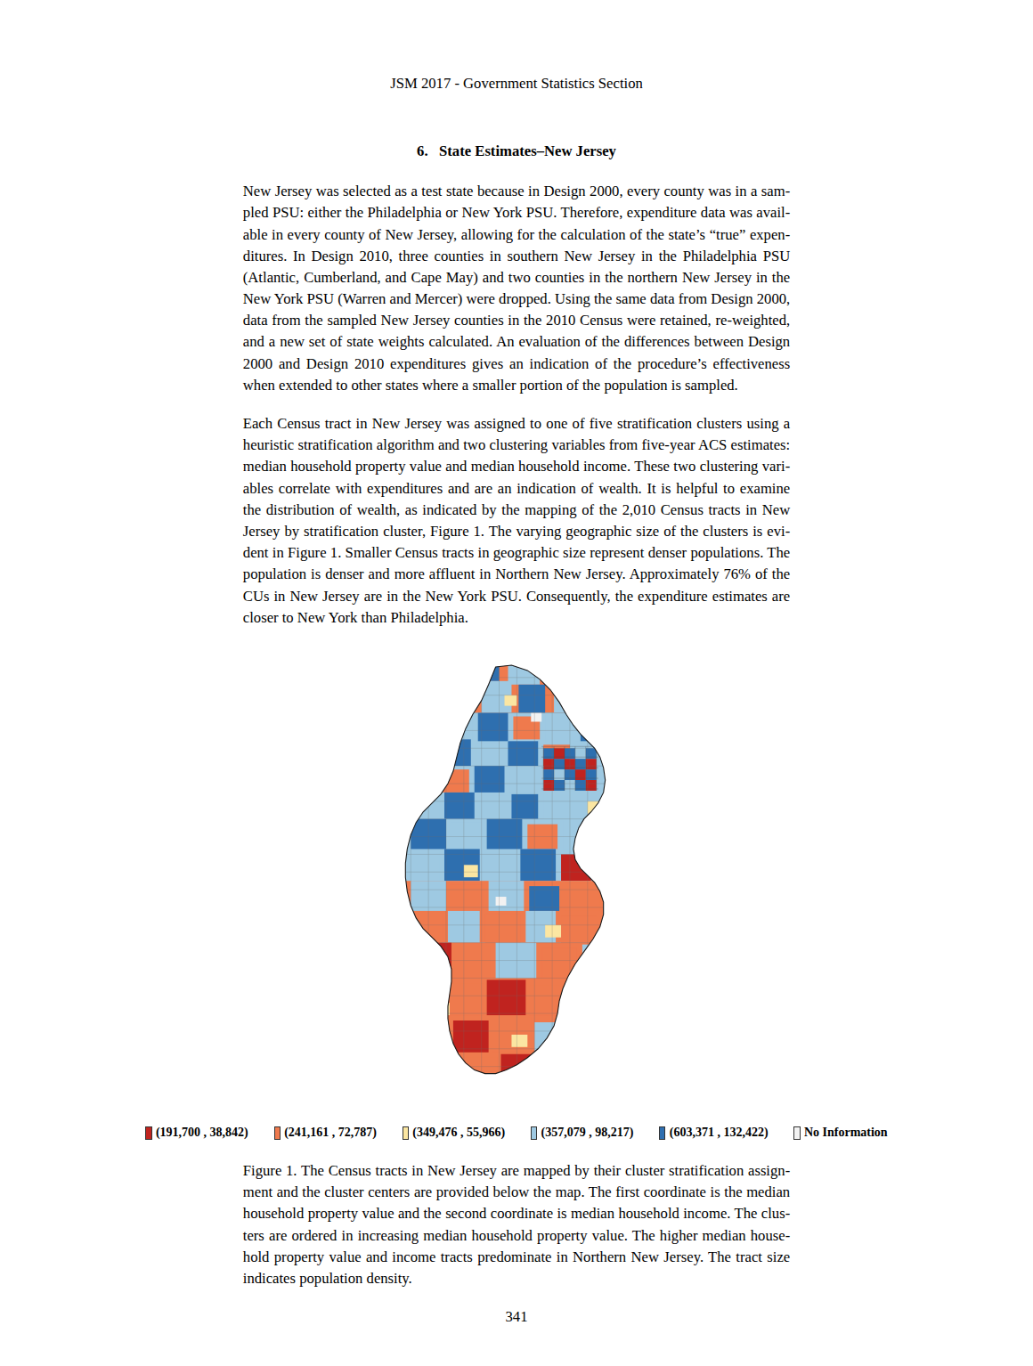JSM 2017 - Government Statistics Section
6. State Estimates–New Jersey
New Jersey was selected as a test state because in Design 2000, every county was in a sampled PSU: either the Philadelphia or New York PSU. Therefore, expenditure data was available in every county of New Jersey, allowing for the calculation of the state’s “true” expenditures. In Design 2010, three counties in southern New Jersey in the Philadelphia PSU (Atlantic, Cumberland, and Cape May) and two counties in the northern New Jersey in the New York PSU (Warren and Mercer) were dropped. Using the same data from Design 2000, data from the sampled New Jersey counties in the 2010 Census were retained, re-weighted, and a new set of state weights calculated. An evaluation of the differences between Design 2000 and Design 2010 expenditures gives an indication of the procedure’s effectiveness when extended to other states where a smaller portion of the population is sampled.
Each Census tract in New Jersey was assigned to one of five stratification clusters using a heuristic stratification algorithm and two clustering variables from five-year ACS estimates: median household property value and median household income. These two clustering variables correlate with expenditures and are an indication of wealth. It is helpful to examine the distribution of wealth, as indicated by the mapping of the 2,010 Census tracts in New Jersey by stratification cluster, Figure 1. The varying geographic size of the clusters is evident in Figure 1. Smaller Census tracts in geographic size represent denser populations. The population is denser and more affluent in Northern New Jersey. Approximately 76% of the CUs in New Jersey are in the New York PSU. Consequently, the expenditure estimates are closer to New York than Philadelphia.
(191,700 , 38,842) (241,161 , 72,787) (349,476 , 55,966) (357,079 , 98,217) (603,371 , 132,422) No Information
Figure 1. The Census tracts in New Jersey are mapped by their cluster stratification assignment and the cluster centers are provided below the map. The first coordinate is the median household property value and the second coordinate is median household income. The clusters are ordered in increasing median household property value. The higher median household property value and income tracts predominate in Northern New Jersey. The tract size indicates population density.
341